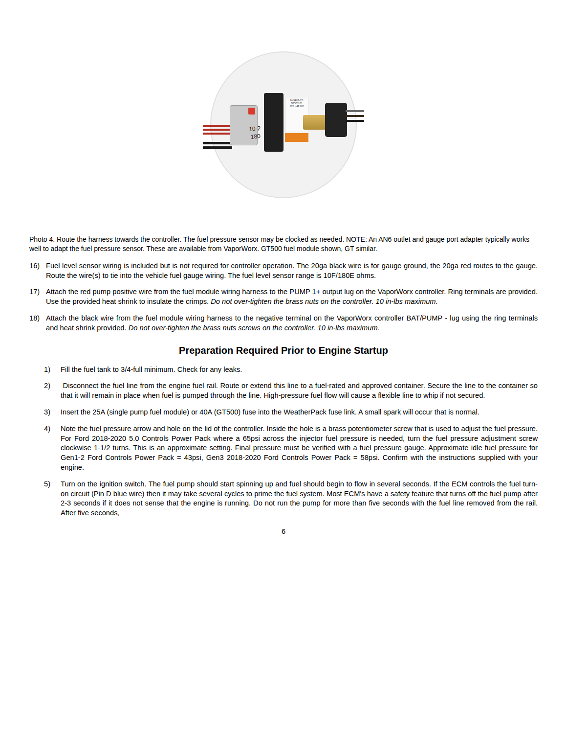M-9407-C3
N7502-31
120 - 4P 0/0
10-2
180
Photo 4. Route the harness towards the controller. The fuel pressure sensor may be clocked as needed. NOTE: An AN6 outlet and gauge port adapter typically works well to adapt the fuel pressure sensor. These are available from VaporWorx. GT500 fuel module shown, GT similar.
16) Fuel level sensor wiring is included but is not required for controller operation. The 20ga black wire is for gauge ground, the 20ga red routes to the gauge. Route the wire(s) to tie into the vehicle fuel gauge wiring. The fuel level sensor range is 10F/180E ohms.
17) Attach the red pump positive wire from the fuel module wiring harness to the PUMP 1+ output lug on the VaporWorx controller. Ring terminals are provided. Use the provided heat shrink to insulate the crimps. Do not over-tighten the brass nuts on the controller. 10 in-lbs maximum.
18) Attach the black wire from the fuel module wiring harness to the negative terminal on the VaporWorx controller BAT/PUMP - lug using the ring terminals and heat shrink provided. Do not over-tighten the brass nuts screws on the controller. 10 in-lbs maximum.
Preparation Required Prior to Engine Startup
1) Fill the fuel tank to 3/4-full minimum. Check for any leaks.
2) Disconnect the fuel line from the engine fuel rail. Route or extend this line to a fuel-rated and approved container. Secure the line to the container so that it will remain in place when fuel is pumped through the line. High-pressure fuel flow will cause a flexible line to whip if not secured.
3) Insert the 25A (single pump fuel module) or 40A (GT500) fuse into the WeatherPack fuse link. A small spark will occur that is normal.
4) Note the fuel pressure arrow and hole on the lid of the controller. Inside the hole is a brass potentiometer screw that is used to adjust the fuel pressure. For Ford 2018-2020 5.0 Controls Power Pack where a 65psi across the injector fuel pressure is needed, turn the fuel pressure adjustment screw clockwise 1-1/2 turns. This is an approximate setting. Final pressure must be verified with a fuel pressure gauge. Approximate idle fuel pressure for Gen1-2 Ford Controls Power Pack = 43psi, Gen3 2018-2020 Ford Controls Power Pack = 58psi. Confirm with the instructions supplied with your engine.
5) Turn on the ignition switch. The fuel pump should start spinning up and fuel should begin to flow in several seconds. If the ECM controls the fuel turn-on circuit (Pin D blue wire) then it may take several cycles to prime the fuel system. Most ECM's have a safety feature that turns off the fuel pump after 2-3 seconds if it does not sense that the engine is running. Do not run the pump for more than five seconds with the fuel line removed from the rail. After five seconds,
6